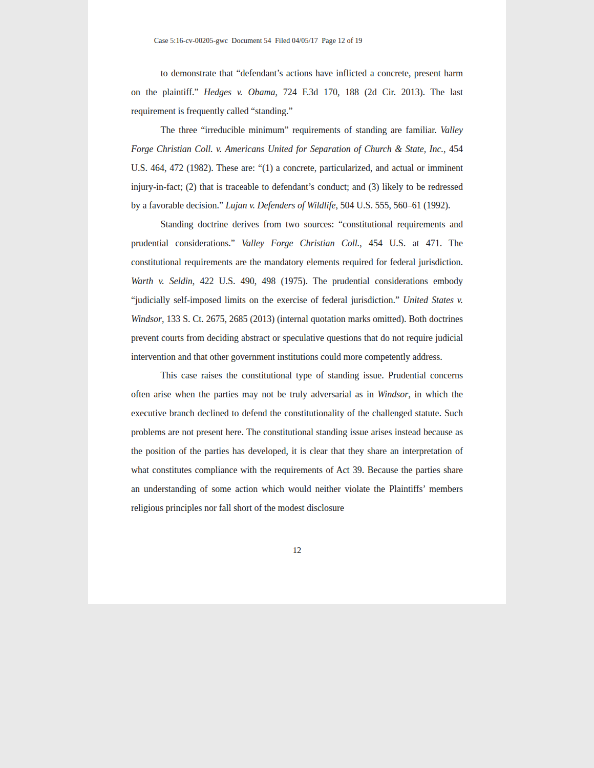Case 5:16-cv-00205-gwc Document 54 Filed 04/05/17 Page 12 of 19
to demonstrate that “defendant’s actions have inflicted a concrete, present harm on the plaintiff.” Hedges v. Obama, 724 F.3d 170, 188 (2d Cir. 2013). The last requirement is frequently called “standing.”
The three “irreducible minimum” requirements of standing are familiar. Valley Forge Christian Coll. v. Americans United for Separation of Church & State, Inc., 454 U.S. 464, 472 (1982). These are: “(1) a concrete, particularized, and actual or imminent injury-in-fact; (2) that is traceable to defendant’s conduct; and (3) likely to be redressed by a favorable decision.” Lujan v. Defenders of Wildlife, 504 U.S. 555, 560–61 (1992).
Standing doctrine derives from two sources: “constitutional requirements and prudential considerations.” Valley Forge Christian Coll., 454 U.S. at 471. The constitutional requirements are the mandatory elements required for federal jurisdiction. Warth v. Seldin, 422 U.S. 490, 498 (1975). The prudential considerations embody “judicially self-imposed limits on the exercise of federal jurisdiction.” United States v. Windsor, 133 S. Ct. 2675, 2685 (2013) (internal quotation marks omitted). Both doctrines prevent courts from deciding abstract or speculative questions that do not require judicial intervention and that other government institutions could more competently address.
This case raises the constitutional type of standing issue. Prudential concerns often arise when the parties may not be truly adversarial as in Windsor, in which the executive branch declined to defend the constitutionality of the challenged statute. Such problems are not present here. The constitutional standing issue arises instead because as the position of the parties has developed, it is clear that they share an interpretation of what constitutes compliance with the requirements of Act 39. Because the parties share an understanding of some action which would neither violate the Plaintiffs’ members religious principles nor fall short of the modest disclosure
12